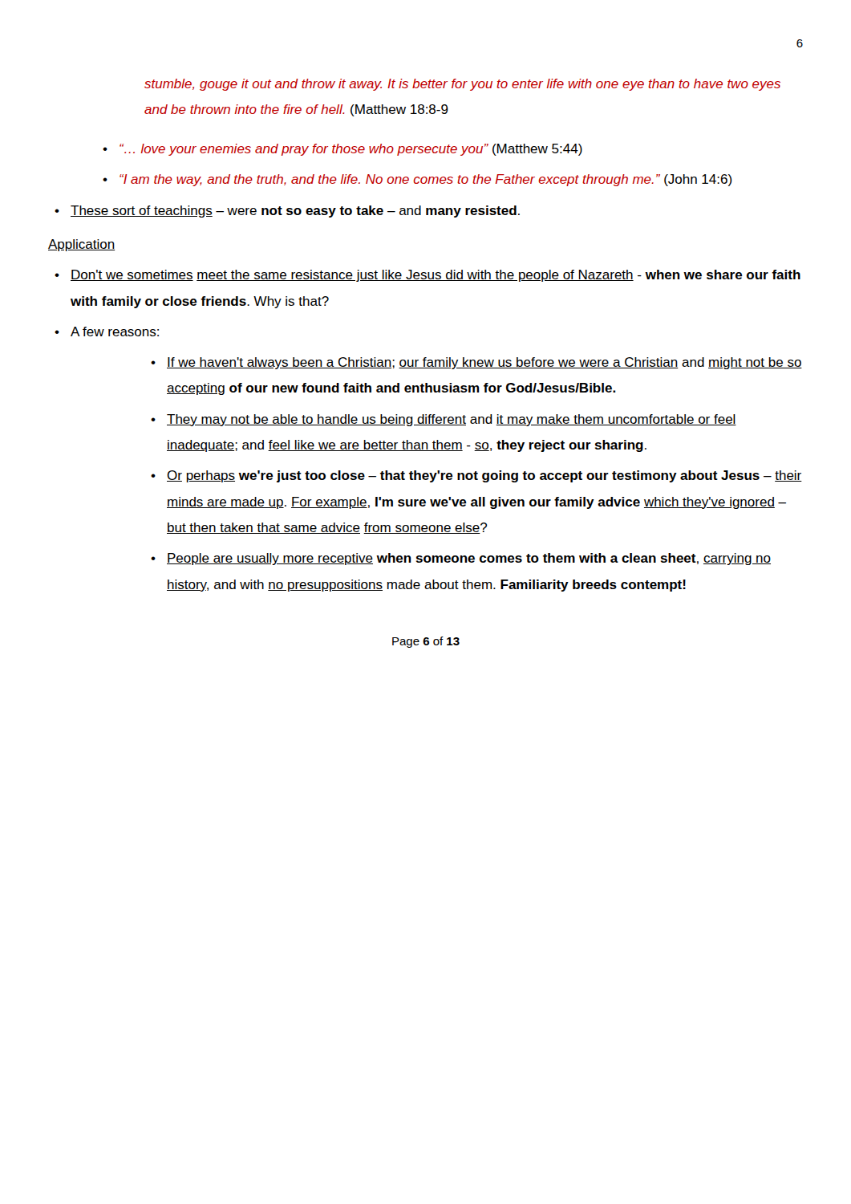6
stumble, gouge it out and throw it away. It is better for you to enter life with one eye than to have two eyes and be thrown into the fire of hell. (Matthew 18:8-9
“… love your enemies and pray for those who persecute you” (Matthew 5:44)
“I am the way, and the truth, and the life. No one comes to the Father except through me.” (John 14:6)
These sort of teachings – were not so easy to take – and many resisted.
Application
Don't we sometimes meet the same resistance just like Jesus did with the people of Nazareth - when we share our faith with family or close friends. Why is that?
A few reasons:
If we haven't always been a Christian; our family knew us before we were a Christian and might not be so accepting of our new found faith and enthusiasm for God/Jesus/Bible.
They may not be able to handle us being different and it may make them uncomfortable or feel inadequate; and feel like we are better than them - so, they reject our sharing.
Or perhaps we're just too close – that they're not going to accept our testimony about Jesus – their minds are made up. For example, I'm sure we've all given our family advice which they've ignored – but then taken that same advice from someone else?
People are usually more receptive when someone comes to them with a clean sheet, carrying no history, and with no presuppositions made about them. Familiarity breeds contempt!
Page 6 of 13